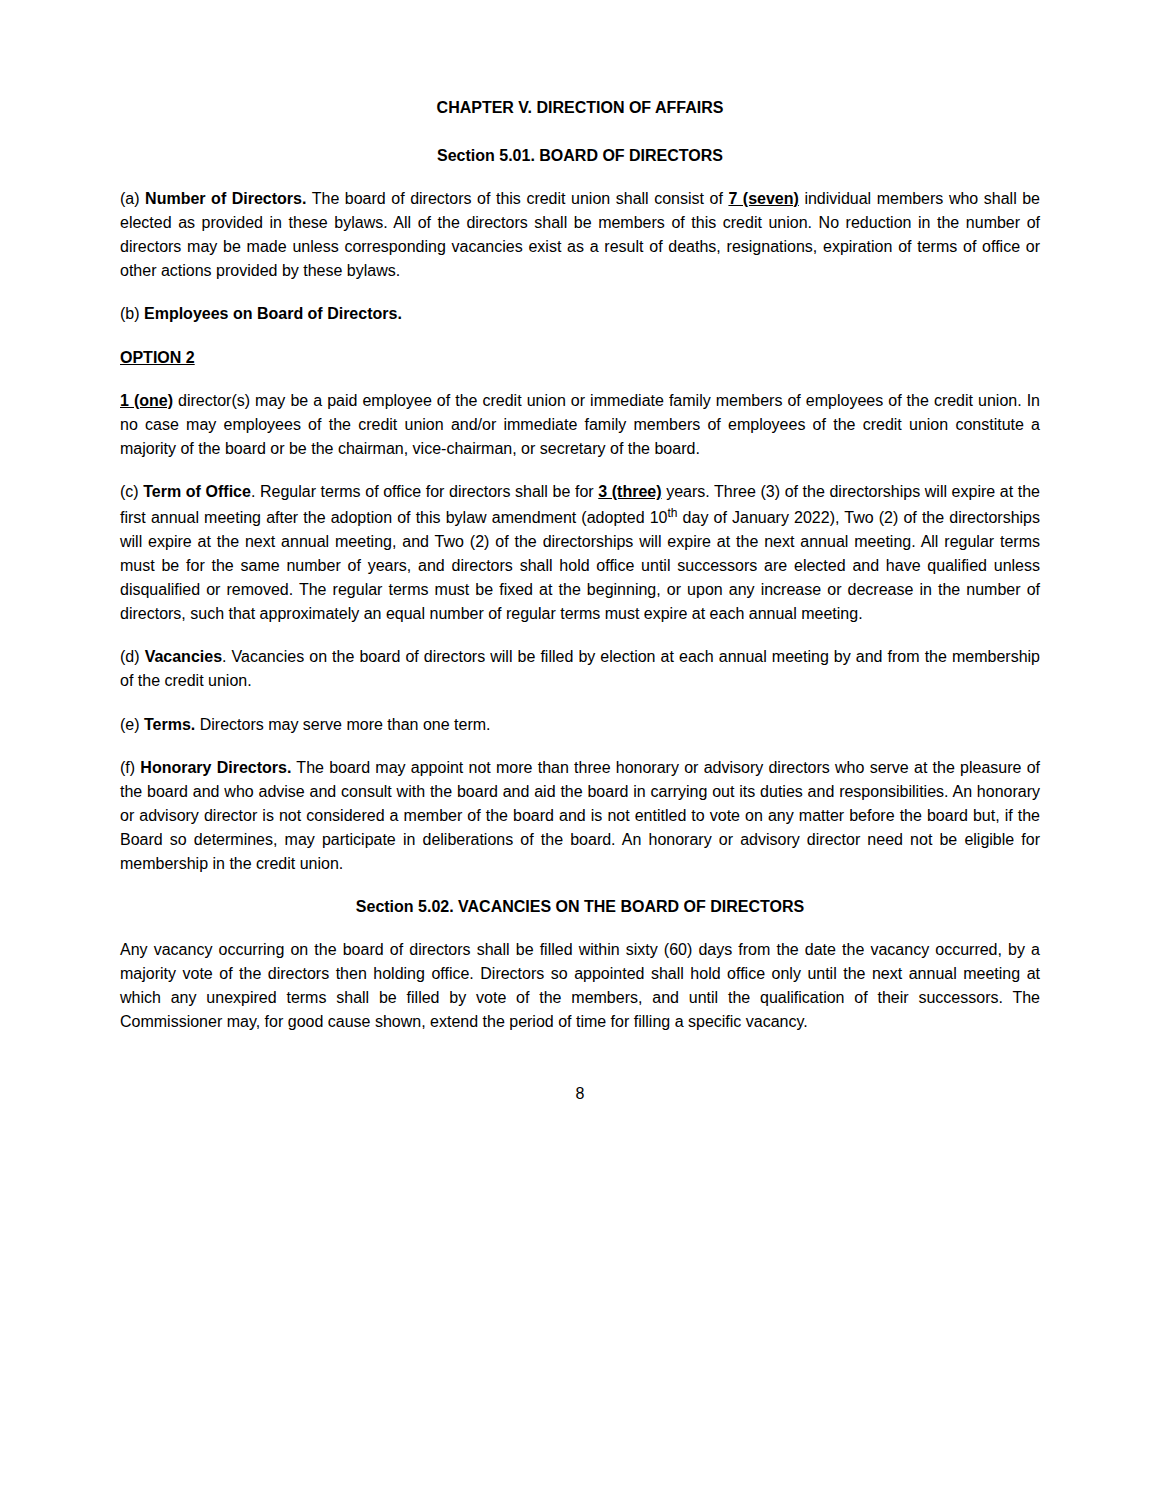CHAPTER V. DIRECTION OF AFFAIRS
Section 5.01. BOARD OF DIRECTORS
(a) Number of Directors. The board of directors of this credit union shall consist of 7 (seven) individual members who shall be elected as provided in these bylaws. All of the directors shall be members of this credit union. No reduction in the number of directors may be made unless corresponding vacancies exist as a result of deaths, resignations, expiration of terms of office or other actions provided by these bylaws.
(b) Employees on Board of Directors.
OPTION 2
1 (one) director(s) may be a paid employee of the credit union or immediate family members of employees of the credit union. In no case may employees of the credit union and/or immediate family members of employees of the credit union constitute a majority of the board or be the chairman, vice-chairman, or secretary of the board.
(c) Term of Office. Regular terms of office for directors shall be for 3 (three) years. Three (3) of the directorships will expire at the first annual meeting after the adoption of this bylaw amendment (adopted 10th day of January 2022), Two (2) of the directorships will expire at the next annual meeting, and Two (2) of the directorships will expire at the next annual meeting. All regular terms must be for the same number of years, and directors shall hold office until successors are elected and have qualified unless disqualified or removed. The regular terms must be fixed at the beginning, or upon any increase or decrease in the number of directors, such that approximately an equal number of regular terms must expire at each annual meeting.
(d) Vacancies. Vacancies on the board of directors will be filled by election at each annual meeting by and from the membership of the credit union.
(e) Terms. Directors may serve more than one term.
(f) Honorary Directors. The board may appoint not more than three honorary or advisory directors who serve at the pleasure of the board and who advise and consult with the board and aid the board in carrying out its duties and responsibilities. An honorary or advisory director is not considered a member of the board and is not entitled to vote on any matter before the board but, if the Board so determines, may participate in deliberations of the board. An honorary or advisory director need not be eligible for membership in the credit union.
Section 5.02. VACANCIES ON THE BOARD OF DIRECTORS
Any vacancy occurring on the board of directors shall be filled within sixty (60) days from the date the vacancy occurred, by a majority vote of the directors then holding office. Directors so appointed shall hold office only until the next annual meeting at which any unexpired terms shall be filled by vote of the members, and until the qualification of their successors. The Commissioner may, for good cause shown, extend the period of time for filling a specific vacancy.
8